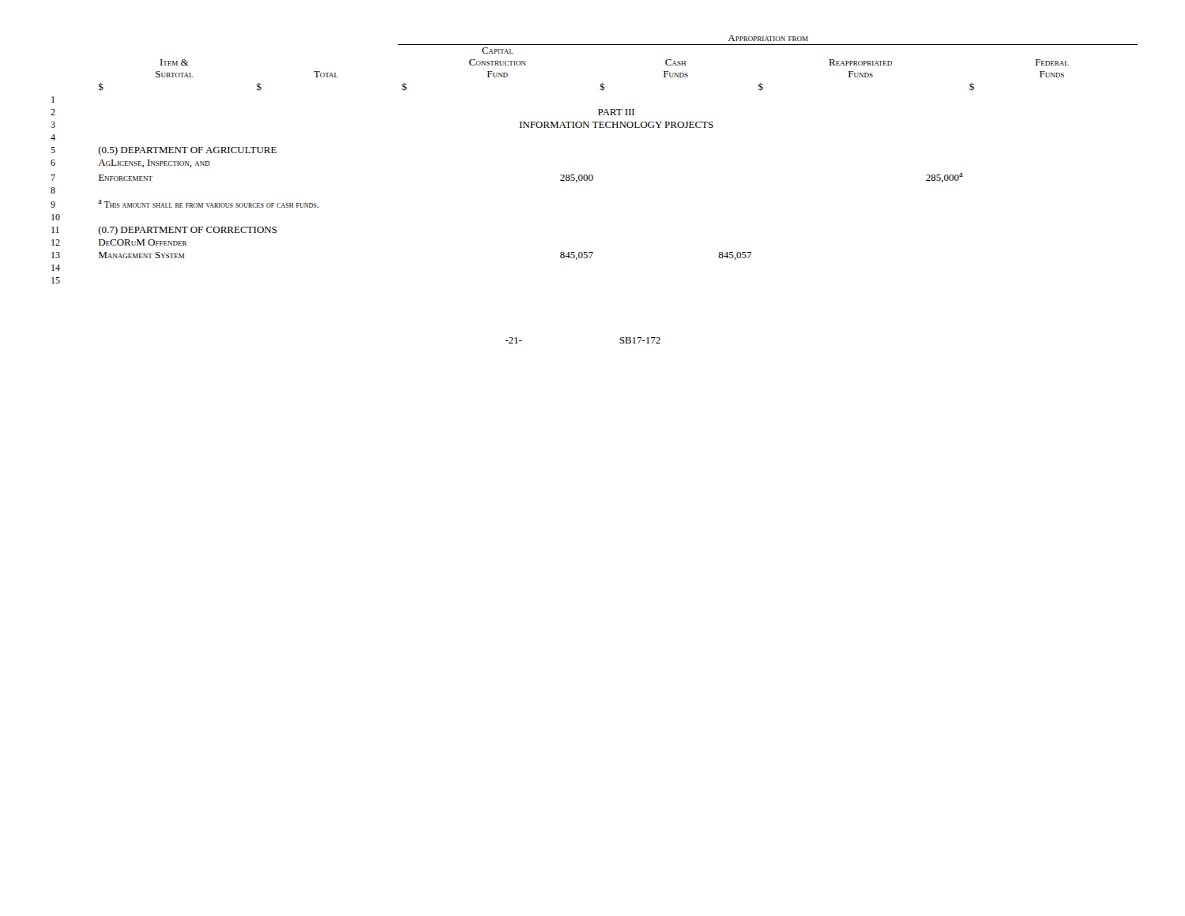| | | | Appropriation from |
| | Item & Subtotal | Total | Capital Construction Fund | Cash Funds | Reappropriated Funds | Federal Funds |
| | $ | $ | $ | $ | $ | $ |
| 1 | |
| 2 | PART III |
| 3 | INFORMATION TECHNOLOGY PROJECTS |
| 4 | |
| 5 | (0.5) DEPARTMENT OF AGRICULTURE |
| 6 | AgLicense, Inspection, and |
| 7 | Enforcement | | 285,000 | | 285,000 a | |
| 8 | |
| 9 | a This amount shall be from various sources of cash funds. |
| 10 | |
| 11 | (0.7) DEPARTMENT OF CORRECTIONS |
| 12 | DeCORuM Offender |
| 13 | Management System | | 845,057 | 845,057 | | |
| 14 | |
| 15 | |
-21-SB17-172